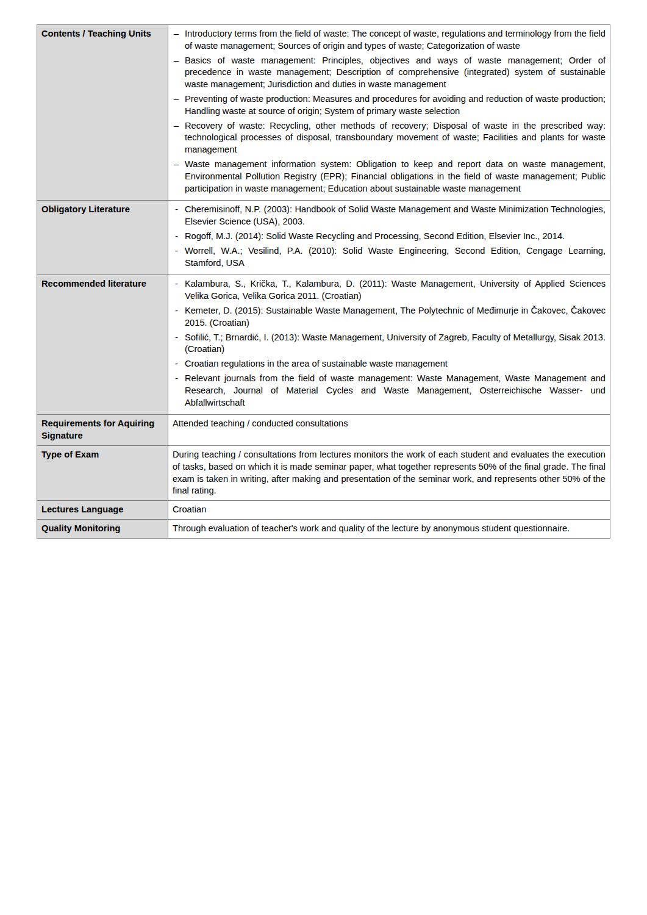| Contents / Teaching Units | Introductory terms from the field of waste: The concept of waste, regulations and terminology from the field of waste management; Sources of origin and types of waste; Categorization of waste Basics of waste management: Principles, objectives and ways of waste management; Order of precedence in waste management; Description of comprehensive (integrated) system of sustainable waste management; Jurisdiction and duties in waste management Preventing of waste production: Measures and procedures for avoiding and reduction of waste production; Handling waste at source of origin; System of primary waste selection Recovery of waste: Recycling, other methods of recovery; Disposal of waste in the prescribed way: technological processes of disposal, transboundary movement of waste; Facilities and plants for waste management Waste management information system: Obligation to keep and report data on waste management, Environmental Pollution Registry (EPR); Financial obligations in the field of waste management; Public participation in waste management; Education about sustainable waste management |
| Obligatory Literature | Cheremisinoff, N.P. (2003): Handbook of Solid Waste Management and Waste Minimization Technologies, Elsevier Science (USA), 2003. Rogoff, M.J. (2014): Solid Waste Recycling and Processing, Second Edition, Elsevier Inc., 2014. Worrell, W.A.; Vesilind, P.A. (2010): Solid Waste Engineering, Second Edition, Cengage Learning, Stamford, USA |
| Recommended literature | Kalambura, S., Krička, T., Kalambura, D. (2011): Waste Management, University of Applied Sciences Velika Gorica, Velika Gorica 2011. (Croatian) Kemeter, D. (2015): Sustainable Waste Management, The Polytechnic of Međimurje in Čakovec, Čakovec 2015. (Croatian) Sofilić, T.; Brnardić, I. (2013): Waste Management, University of Zagreb, Faculty of Metallurgy, Sisak 2013. (Croatian) Croatian regulations in the area of sustainable waste management Relevant journals from the field of waste management: Waste Management, Waste Management and Research, Journal of Material Cycles and Waste Management, Osterreichische Wasser- und Abfallwirtschaft |
| Requirements for Aquiring Signature | Attended teaching / conducted consultations |
| Type of Exam | During teaching / consultations from lectures monitors the work of each student and evaluates the execution of tasks, based on which it is made seminar paper, what together represents 50% of the final grade. The final exam is taken in writing, after making and presentation of the seminar work, and represents other 50% of the final rating. |
| Lectures Language | Croatian |
| Quality Monitoring | Through evaluation of teacher's work and quality of the lecture by anonymous student questionnaire. |